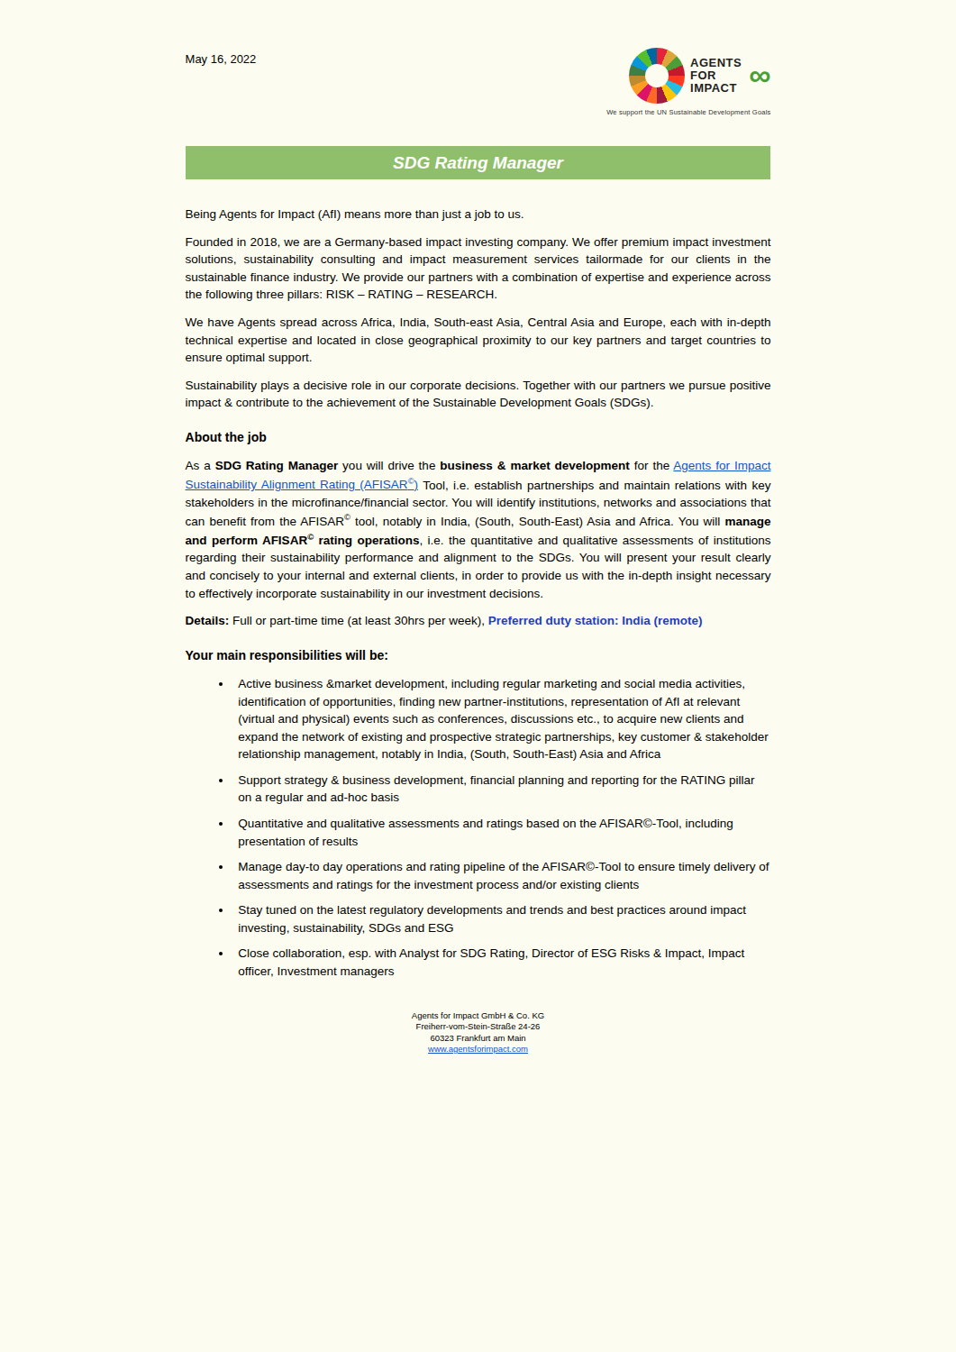May 16, 2022
AGENTS FOR IMPACT
∞
We support the UN Sustainable Development Goals
SDG Rating Manager
Being Agents for Impact (AfI) means more than just a job to us.
Founded in 2018, we are a Germany-based impact investing company. We offer premium impact investment solutions, sustainability consulting and impact measurement services tailormade for our clients in the sustainable finance industry. We provide our partners with a combination of expertise and experience across the following three pillars: RISK – RATING – RESEARCH.
We have Agents spread across Africa, India, South-east Asia, Central Asia and Europe, each with in-depth technical expertise and located in close geographical proximity to our key partners and target countries to ensure optimal support.
Sustainability plays a decisive role in our corporate decisions. Together with our partners we pursue positive impact & contribute to the achievement of the Sustainable Development Goals (SDGs).
About the job
As a SDG Rating Manager you will drive the business & market development for the Agents for Impact Sustainability Alignment Rating (AFISAR©) Tool, i.e. establish partnerships and maintain relations with key stakeholders in the microfinance/financial sector. You will identify institutions, networks and associations that can benefit from the AFISAR© tool, notably in India, (South, South-East) Asia and Africa. You will manage and perform AFISAR© rating operations, i.e. the quantitative and qualitative assessments of institutions regarding their sustainability performance and alignment to the SDGs. You will present your result clearly and concisely to your internal and external clients, in order to provide us with the in-depth insight necessary to effectively incorporate sustainability in our investment decisions.
Details: Full or part-time time (at least 30hrs per week), Preferred duty station: India (remote)
Your main responsibilities will be:
Active business &market development, including regular marketing and social media activities, identification of opportunities, finding new partner-institutions, representation of AfI at relevant (virtual and physical) events such as conferences, discussions etc., to acquire new clients and expand the network of existing and prospective strategic partnerships, key customer & stakeholder relationship management, notably in India, (South, South-East) Asia and Africa
Support strategy & business development, financial planning and reporting for the RATING pillar on a regular and ad-hoc basis
Quantitative and qualitative assessments and ratings based on the AFISAR©-Tool, including presentation of results
Manage day-to day operations and rating pipeline of the AFISAR©-Tool to ensure timely delivery of assessments and ratings for the investment process and/or existing clients
Stay tuned on the latest regulatory developments and trends and best practices around impact investing, sustainability, SDGs and ESG
Close collaboration, esp. with Analyst for SDG Rating, Director of ESG Risks & Impact, Impact officer, Investment managers
Agents for Impact GmbH & Co. KG
Freiherr-vom-Stein-Straße 24-26
60323 Frankfurt am Main
www.agentsforimpact.com